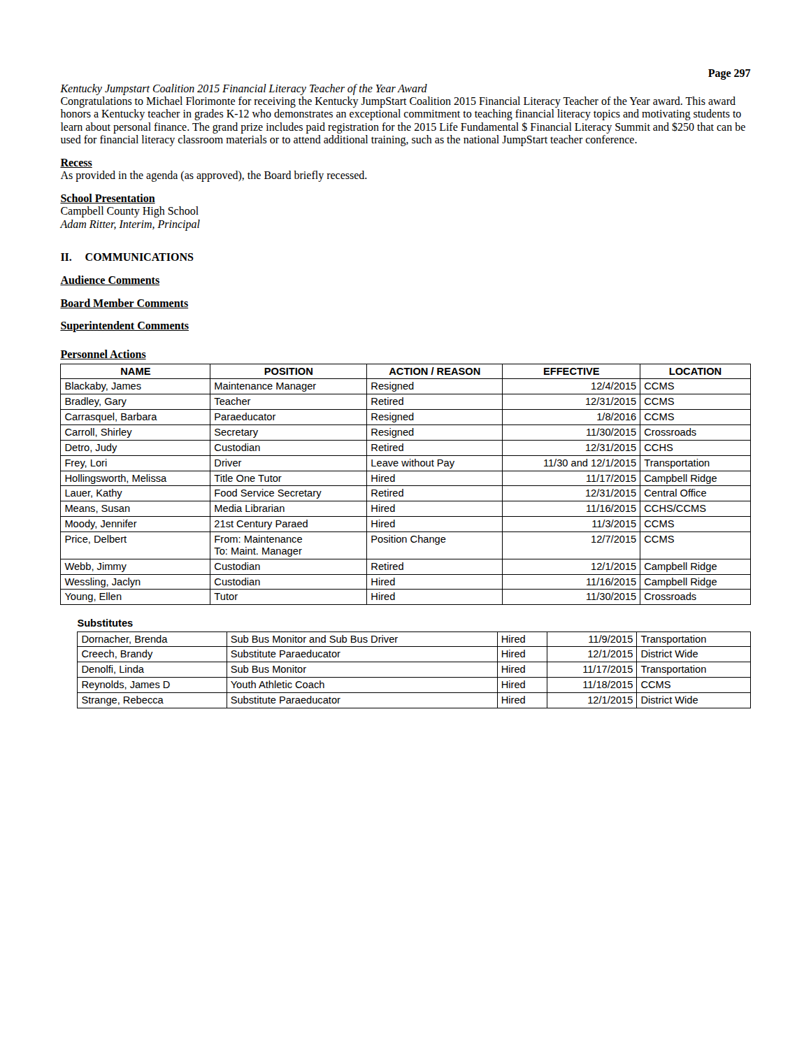Page 297
Kentucky Jumpstart Coalition 2015 Financial Literacy Teacher of the Year Award
Congratulations to Michael Florimonte for receiving the Kentucky JumpStart Coalition 2015 Financial Literacy Teacher of the Year award. This award honors a Kentucky teacher in grades K-12 who demonstrates an exceptional commitment to teaching financial literacy topics and motivating students to learn about personal finance. The grand prize includes paid registration for the 2015 Life Fundamental $ Financial Literacy Summit and $250 that can be used for financial literacy classroom materials or to attend additional training, such as the national JumpStart teacher conference.
Recess
As provided in the agenda (as approved), the Board briefly recessed.
School Presentation
Campbell County High School
Adam Ritter, Interim, Principal
II. COMMUNICATIONS
Audience Comments
Board Member Comments
Superintendent Comments
Personnel Actions
| NAME | POSITION | ACTION / REASON | EFFECTIVE | LOCATION |
| --- | --- | --- | --- | --- |
| Blackaby, James | Maintenance Manager | Resigned | 12/4/2015 | CCMS |
| Bradley, Gary | Teacher | Retired | 12/31/2015 | CCMS |
| Carrasquel, Barbara | Paraeducator | Resigned | 1/8/2016 | CCMS |
| Carroll, Shirley | Secretary | Resigned | 11/30/2015 | Crossroads |
| Detro, Judy | Custodian | Retired | 12/31/2015 | CCHS |
| Frey, Lori | Driver | Leave without Pay | 11/30 and 12/1/2015 | Transportation |
| Hollingsworth, Melissa | Title One Tutor | Hired | 11/17/2015 | Campbell Ridge |
| Lauer, Kathy | Food Service Secretary | Retired | 12/31/2015 | Central Office |
| Means, Susan | Media Librarian | Hired | 11/16/2015 | CCHS/CCMS |
| Moody, Jennifer | 21st Century Paraed | Hired | 11/3/2015 | CCMS |
| Price, Delbert | From: Maintenance To: Maint. Manager | Position Change | 12/7/2015 | CCMS |
| Webb, Jimmy | Custodian | Retired | 12/1/2015 | Campbell Ridge |
| Wessling, Jaclyn | Custodian | Hired | 11/16/2015 | Campbell Ridge |
| Young, Ellen | Tutor | Hired | 11/30/2015 | Crossroads |
Substitutes
| Dornacher, Brenda | Sub Bus Monitor and Sub Bus Driver | Hired | 11/9/2015 | Transportation |
| Creech, Brandy | Substitute Paraeducator | Hired | 12/1/2015 | District Wide |
| Denolfi, Linda | Sub Bus Monitor | Hired | 11/17/2015 | Transportation |
| Reynolds, James D | Youth Athletic Coach | Hired | 11/18/2015 | CCMS |
| Strange, Rebecca | Substitute Paraeducator | Hired | 12/1/2015 | District Wide |